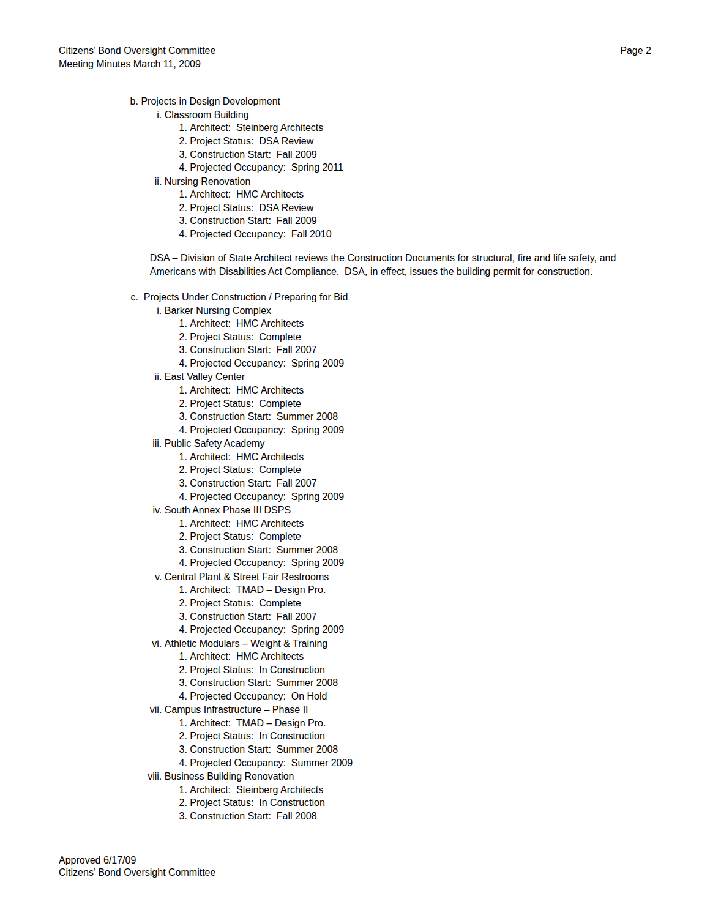Citizens’ Bond Oversight Committee
Meeting Minutes March 11, 2009
Page 2
Projects in Design Development
Classroom Building
Architect: Steinberg Architects
Project Status: DSA Review
Construction Start: Fall 2009
Projected Occupancy: Spring 2011
Nursing Renovation
Architect: HMC Architects
Project Status: DSA Review
Construction Start: Fall 2009
Projected Occupancy: Fall 2010
DSA – Division of State Architect reviews the Construction Documents for structural, fire and life safety, and Americans with Disabilities Act Compliance. DSA, in effect, issues the building permit for construction.
Projects Under Construction / Preparing for Bid
Barker Nursing Complex
Architect: HMC Architects
Project Status: Complete
Construction Start: Fall 2007
Projected Occupancy: Spring 2009
East Valley Center
Architect: HMC Architects
Project Status: Complete
Construction Start: Summer 2008
Projected Occupancy: Spring 2009
Public Safety Academy
Architect: HMC Architects
Project Status: Complete
Construction Start: Fall 2007
Projected Occupancy: Spring 2009
South Annex Phase III DSPS
Architect: HMC Architects
Project Status: Complete
Construction Start: Summer 2008
Projected Occupancy: Spring 2009
Central Plant & Street Fair Restrooms
Architect: TMAD – Design Pro.
Project Status: Complete
Construction Start: Fall 2007
Projected Occupancy: Spring 2009
Athletic Modulars – Weight & Training
Architect: HMC Architects
Project Status: In Construction
Construction Start: Summer 2008
Projected Occupancy: On Hold
Campus Infrastructure – Phase II
Architect: TMAD – Design Pro.
Project Status: In Construction
Construction Start: Summer 2008
Projected Occupancy: Summer 2009
Business Building Renovation
Architect: Steinberg Architects
Project Status: In Construction
Construction Start: Fall 2008
Approved 6/17/09
Citizens’ Bond Oversight Committee